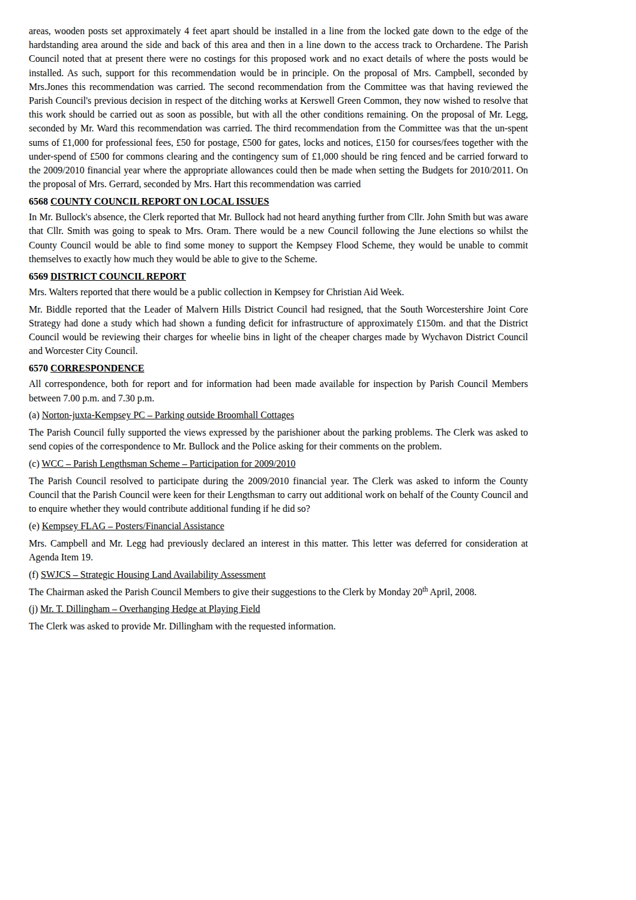areas, wooden posts set approximately 4 feet apart should be installed in a line from the locked gate down to the edge of the hardstanding area around the side and back of this area and then in a line down to the access track to Orchardene. The Parish Council noted that at present there were no costings for this proposed work and no exact details of where the posts would be installed. As such, support for this recommendation would be in principle. On the proposal of Mrs. Campbell, seconded by Mrs.Jones this recommendation was carried. The second recommendation from the Committee was that having reviewed the Parish Council's previous decision in respect of the ditching works at Kerswell Green Common, they now wished to resolve that this work should be carried out as soon as possible, but with all the other conditions remaining. On the proposal of Mr. Legg, seconded by Mr. Ward this recommendation was carried. The third recommendation from the Committee was that the un-spent sums of £1,000 for professional fees, £50 for postage, £500 for gates, locks and notices, £150 for courses/fees together with the under-spend of £500 for commons clearing and the contingency sum of £1,000 should be ring fenced and be carried forward to the 2009/2010 financial year where the appropriate allowances could then be made when setting the Budgets for 2010/2011. On the proposal of Mrs. Gerrard, seconded by Mrs. Hart this recommendation was carried
6568 COUNTY COUNCIL REPORT ON LOCAL ISSUES
In Mr. Bullock's absence, the Clerk reported that Mr. Bullock had not heard anything further from Cllr. John Smith but was aware that Cllr. Smith was going to speak to Mrs. Oram. There would be a new Council following the June elections so whilst the County Council would be able to find some money to support the Kempsey Flood Scheme, they would be unable to commit themselves to exactly how much they would be able to give to the Scheme.
6569 DISTRICT COUNCIL REPORT
Mrs. Walters reported that there would be a public collection in Kempsey for Christian Aid Week.
Mr. Biddle reported that the Leader of Malvern Hills District Council had resigned, that the South Worcestershire Joint Core Strategy had done a study which had shown a funding deficit for infrastructure of approximately £150m. and that the District Council would be reviewing their charges for wheelie bins in light of the cheaper charges made by Wychavon District Council and Worcester City Council.
6570 CORRESPONDENCE
All correspondence, both for report and for information had been made available for inspection by Parish Council Members between 7.00 p.m. and 7.30 p.m.
(a) Norton-juxta-Kempsey PC – Parking outside Broomhall Cottages
The Parish Council fully supported the views expressed by the parishioner about the parking problems. The Clerk was asked to send copies of the correspondence to Mr. Bullock and the Police asking for their comments on the problem.
(c) WCC – Parish Lengthsman Scheme – Participation for 2009/2010
The Parish Council resolved to participate during the 2009/2010 financial year. The Clerk was asked to inform the County Council that the Parish Council were keen for their Lengthsman to carry out additional work on behalf of the County Council and to enquire whether they would contribute additional funding if he did so?
(e) Kempsey FLAG – Posters/Financial Assistance
Mrs. Campbell and Mr. Legg had previously declared an interest in this matter. This letter was deferred for consideration at Agenda Item 19.
(f) SWJCS – Strategic Housing Land Availability Assessment
The Chairman asked the Parish Council Members to give their suggestions to the Clerk by Monday 20th April, 2008.
(j) Mr. T. Dillingham – Overhanging Hedge at Playing Field
The Clerk was asked to provide Mr. Dillingham with the requested information.